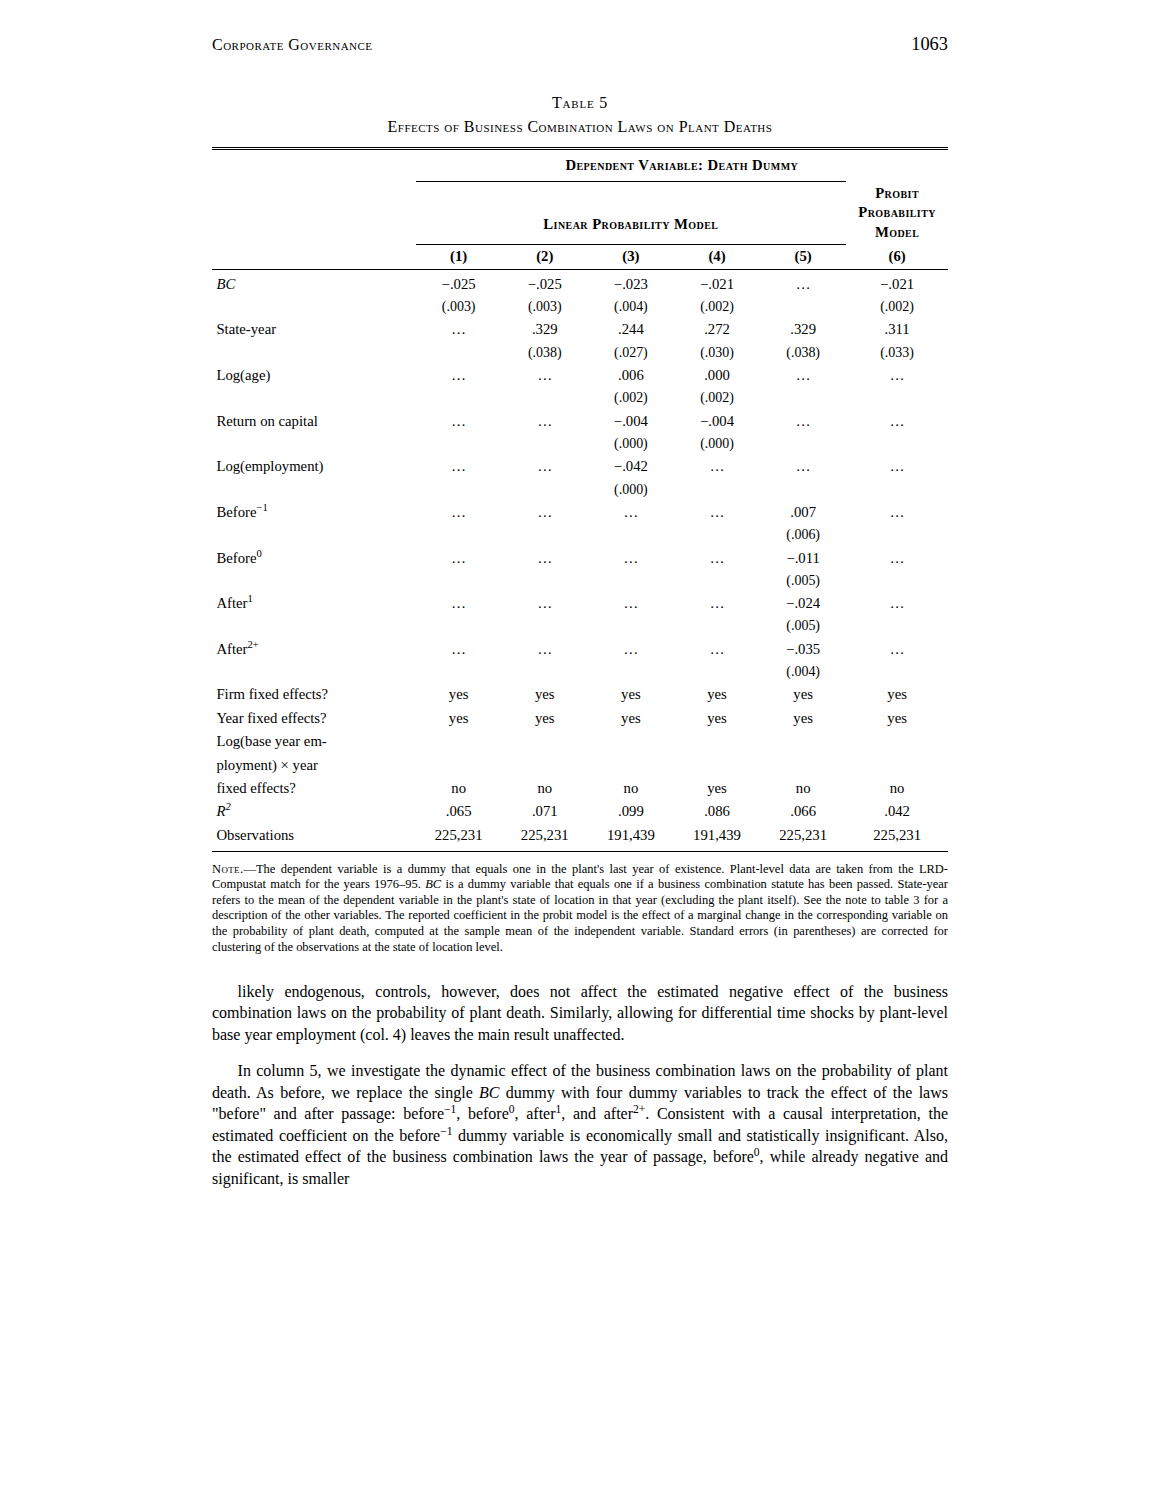Corporate Governance 1063
Table 5
Effects of Business Combination Laws on Plant Deaths
| | Dependent Variable: Death Dummy |
| --- | --- |
| | Linear Probability Model | Probit Probability Model |
| | (1) | (2) | (3) | (4) | (5) | (6) |
| BC | −.025 | −.025 | −.023 | −.021 | … | −.021 |
| | (.003) | (.003) | (.004) | (.002) | | (.002) |
| State-year | … | .329 | .244 | .272 | .329 | .311 |
| | | (.038) | (.027) | (.030) | (.038) | (.033) |
| Log(age) | … | … | .006 | .000 | … | … |
| | | | (.002) | (.002) | | |
| Return on capital | … | … | −.004 | −.004 | … | … |
| | | | (.000) | (.000) | | |
| Log(employment) | … | … | −.042 | … | … | … |
| | | | (.000) | | | |
| Before −1 | … | … | … | … | .007 | … |
| | | | | | (.006) | |
| Before 0 | … | … | … | … | −.011 | … |
| | | | | | (.005) | |
| After 1 | … | … | … | … | −.024 | … |
| | | | | | (.005) | |
| After 2+ | … | … | … | … | −.035 | … |
| | | | | | (.004) | |
| Firm fixed effects? | yes | yes | yes | yes | yes | yes |
| Year fixed effects? | yes | yes | yes | yes | yes | yes |
| Log(base year em- | | | | | | |
| ployment) × year | | | | | | |
| fixed effects? | no | no | no | yes | no | no |
| R 2 | .065 | .071 | .099 | .086 | .066 | .042 |
| Observations | 225,231 | 225,231 | 191,439 | 191,439 | 225,231 | 225,231 |
Note.—The dependent variable is a dummy that equals one in the plant's last year of existence. Plant-level data are taken from the LRD-Compustat match for the years 1976–95. BC is a dummy variable that equals one if a business combination statute has been passed. State-year refers to the mean of the dependent variable in the plant's state of location in that year (excluding the plant itself). See the note to table 3 for a description of the other variables. The reported coefficient in the probit model is the effect of a marginal change in the corresponding variable on the probability of plant death, computed at the sample mean of the independent variable. Standard errors (in parentheses) are corrected for clustering of the observations at the state of location level.
likely endogenous, controls, however, does not affect the estimated negative effect of the business combination laws on the probability of plant death. Similarly, allowing for differential time shocks by plant-level base year employment (col. 4) leaves the main result unaffected.
In column 5, we investigate the dynamic effect of the business combination laws on the probability of plant death. As before, we replace the single BC dummy with four dummy variables to track the effect of the laws "before" and after passage: before−1, before0, after1, and after2+. Consistent with a causal interpretation, the estimated coefficient on the before−1 dummy variable is economically small and statistically insignificant. Also, the estimated effect of the business combination laws the year of passage, before0, while already negative and significant, is smaller